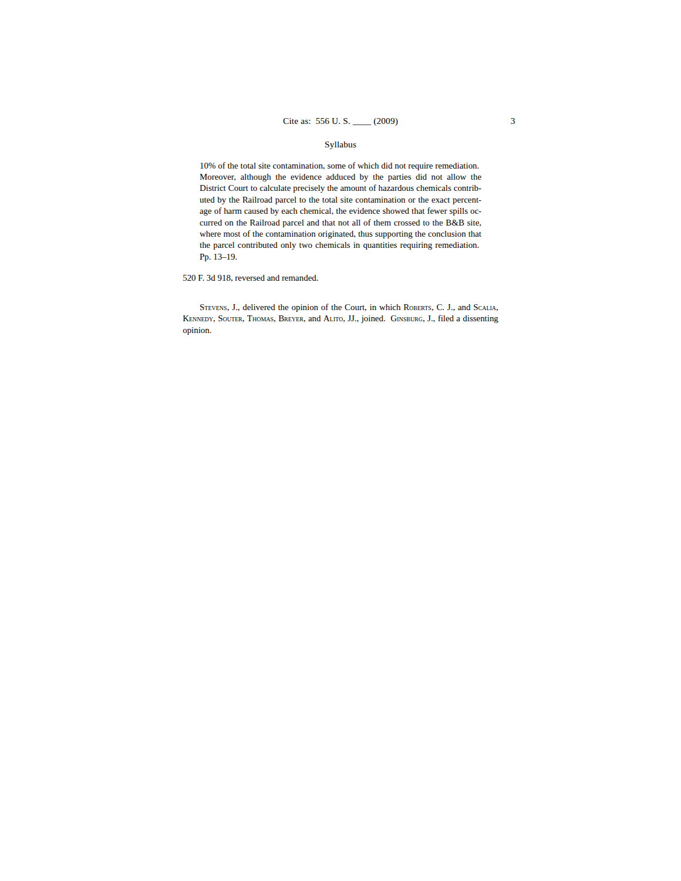Cite as: 556 U. S. ____ (2009) 3
Syllabus
10% of the total site contamination, some of which did not require remediation. Moreover, although the evidence adduced by the parties did not allow the District Court to calculate precisely the amount of hazardous chemicals contributed by the Railroad parcel to the total site contamination or the exact percentage of harm caused by each chemical, the evidence showed that fewer spills occurred on the Railroad parcel and that not all of them crossed to the B&B site, where most of the contamination originated, thus supporting the conclusion that the parcel contributed only two chemicals in quantities requiring remediation. Pp. 13–19.
520 F. 3d 918, reversed and remanded.
Stevens, J., delivered the opinion of the Court, in which Roberts, C. J., and Scalia, Kennedy, Souter, Thomas, Breyer, and Alito, JJ., joined. Ginsburg, J., filed a dissenting opinion.